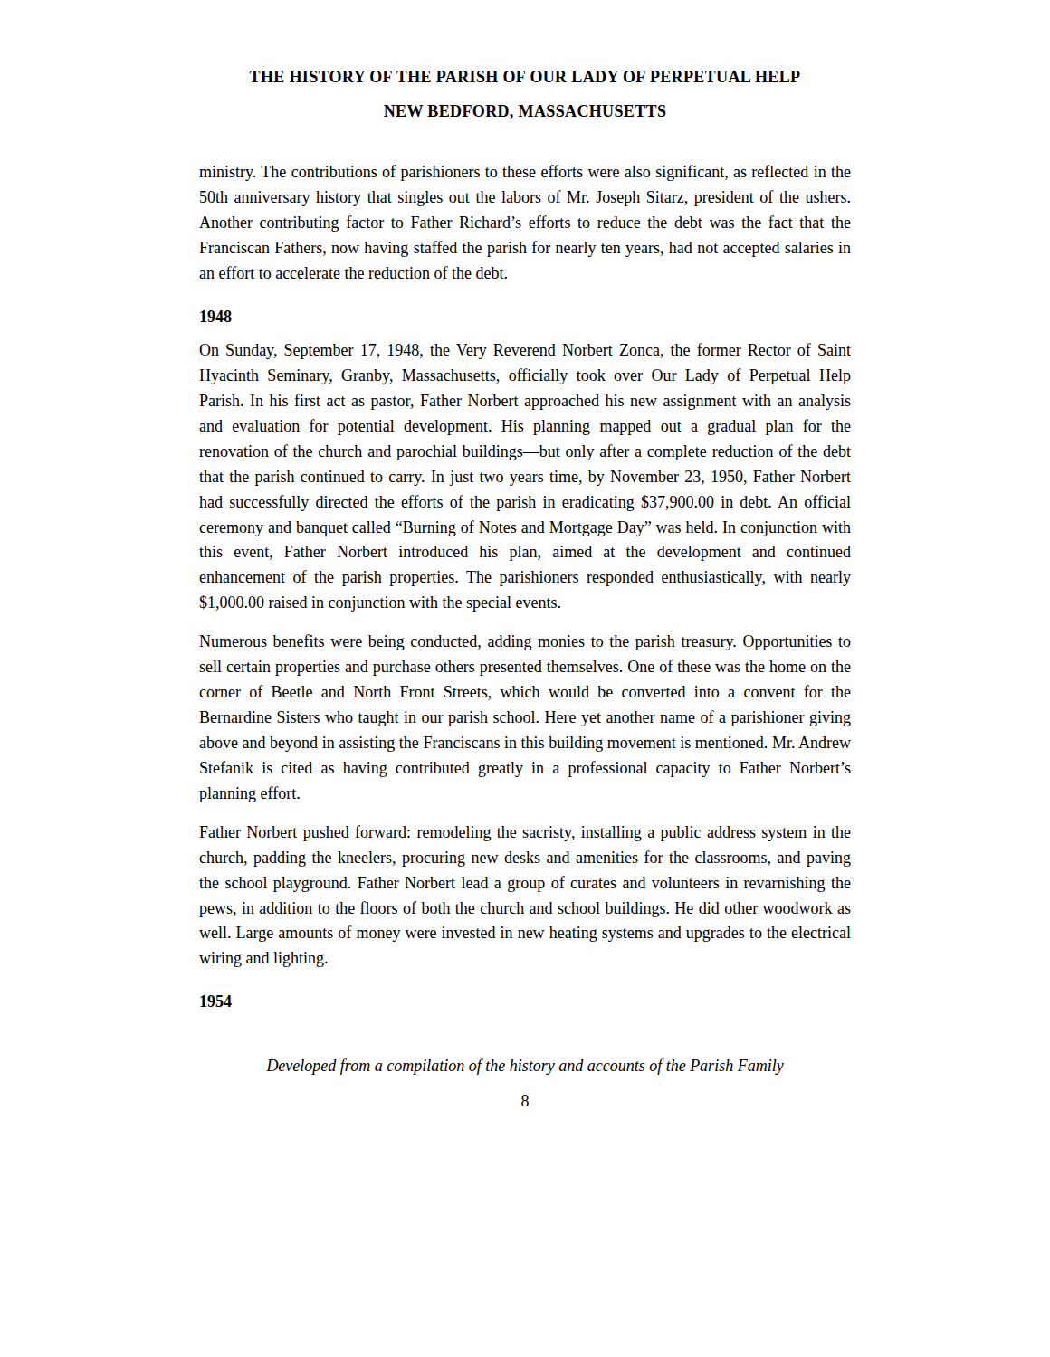THE HISTORY OF THE PARISH OF OUR LADY OF PERPETUAL HELP
NEW BEDFORD, MASSACHUSETTS
ministry. The contributions of parishioners to these efforts were also significant, as reflected in the 50th anniversary history that singles out the labors of Mr. Joseph Sitarz, president of the ushers. Another contributing factor to Father Richard’s efforts to reduce the debt was the fact that the Franciscan Fathers, now having staffed the parish for nearly ten years, had not accepted salaries in an effort to accelerate the reduction of the debt.
1948
On Sunday, September 17, 1948, the Very Reverend Norbert Zonca, the former Rector of Saint Hyacinth Seminary, Granby, Massachusetts, officially took over Our Lady of Perpetual Help Parish. In his first act as pastor, Father Norbert approached his new assignment with an analysis and evaluation for potential development. His planning mapped out a gradual plan for the renovation of the church and parochial buildings—but only after a complete reduction of the debt that the parish continued to carry. In just two years time, by November 23, 1950, Father Norbert had successfully directed the efforts of the parish in eradicating $37,900.00 in debt. An official ceremony and banquet called “Burning of Notes and Mortgage Day” was held. In conjunction with this event, Father Norbert introduced his plan, aimed at the development and continued enhancement of the parish properties. The parishioners responded enthusiastically, with nearly $1,000.00 raised in conjunction with the special events.
Numerous benefits were being conducted, adding monies to the parish treasury. Opportunities to sell certain properties and purchase others presented themselves. One of these was the home on the corner of Beetle and North Front Streets, which would be converted into a convent for the Bernardine Sisters who taught in our parish school. Here yet another name of a parishioner giving above and beyond in assisting the Franciscans in this building movement is mentioned. Mr. Andrew Stefanik is cited as having contributed greatly in a professional capacity to Father Norbert’s planning effort.
Father Norbert pushed forward: remodeling the sacristy, installing a public address system in the church, padding the kneelers, procuring new desks and amenities for the classrooms, and paving the school playground. Father Norbert lead a group of curates and volunteers in revarnishing the pews, in addition to the floors of both the church and school buildings. He did other woodwork as well. Large amounts of money were invested in new heating systems and upgrades to the electrical wiring and lighting.
1954
Developed from a compilation of the history and accounts of the Parish Family
8